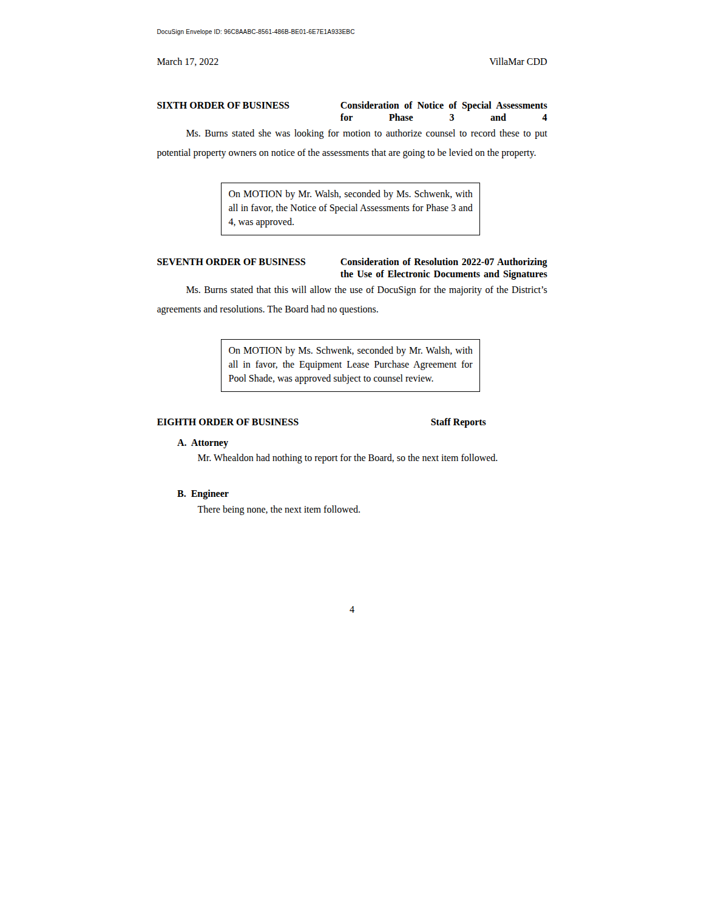DocuSign Envelope ID: 96C8AABC-8561-486B-BE01-6E7E1A933EBC
March 17, 2022 VillaMar CDD
SIXTH ORDER OF BUSINESS
Consideration of Notice of Special Assessments for Phase 3 and 4
Ms. Burns stated she was looking for motion to authorize counsel to record these to put potential property owners on notice of the assessments that are going to be levied on the property.
On MOTION by Mr. Walsh, seconded by Ms. Schwenk, with all in favor, the Notice of Special Assessments for Phase 3 and 4, was approved.
SEVENTH ORDER OF BUSINESS
Consideration of Resolution 2022-07 Authorizing the Use of Electronic Documents and Signatures
Ms. Burns stated that this will allow the use of DocuSign for the majority of the District’s agreements and resolutions. The Board had no questions.
On MOTION by Ms. Schwenk, seconded by Mr. Walsh, with all in favor, the Equipment Lease Purchase Agreement for Pool Shade, was approved subject to counsel review.
EIGHTH ORDER OF BUSINESS
Staff Reports
A. Attorney
Mr. Whealdon had nothing to report for the Board, so the next item followed.
B. Engineer
There being none, the next item followed.
4